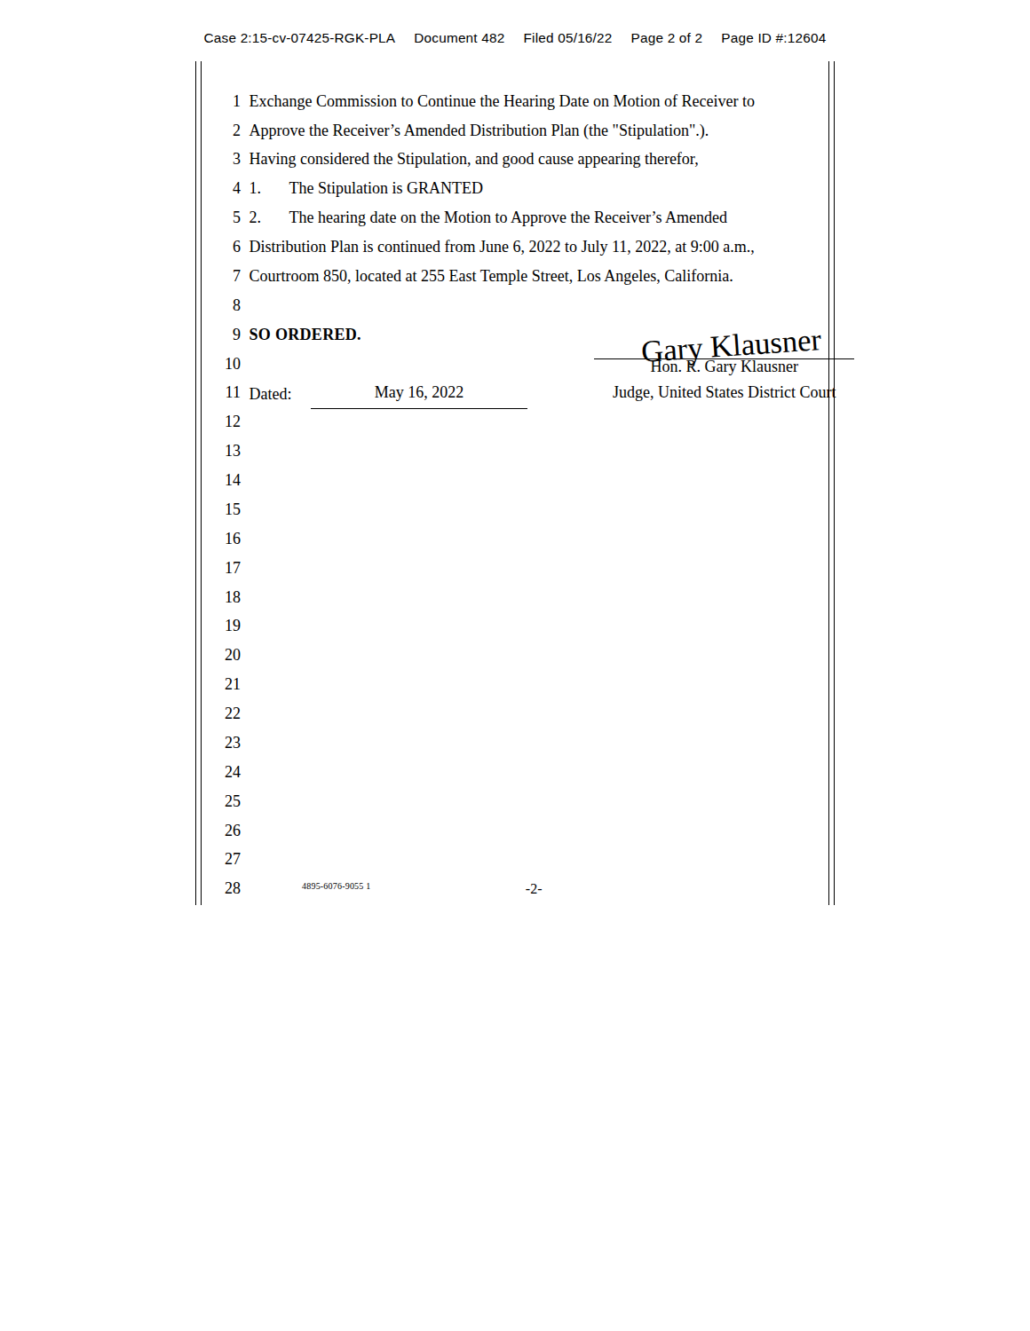Case 2:15-cv-07425-RGK-PLA Document 482 Filed 05/16/22 Page 2 of 2 Page ID #:12604
1
2
3
4
5
6
7
8
9
10
11
12
13
14
15
16
17
18
19
20
21
22
23
24
25
26
27
28
Exchange Commission to Continue the Hearing Date on Motion of Receiver to
Approve the Receiver’s Amended Distribution Plan (the "Stipulation".).
Having considered the Stipulation, and good cause appearing therefor,
1. The Stipulation is GRANTED
2. The hearing date on the Motion to Approve the Receiver’s Amended
Distribution Plan is continued from June 6, 2022 to July 11, 2022, at 9:00 a.m.,
Courtroom 850, located at 255 East Temple Street, Los Angeles, California.
SO ORDERED.
Dated:
May 16, 2022
Gary Klausner
Hon. R. Gary Klausner
Judge, United States District Court
4895-6076-9055 1
-2-